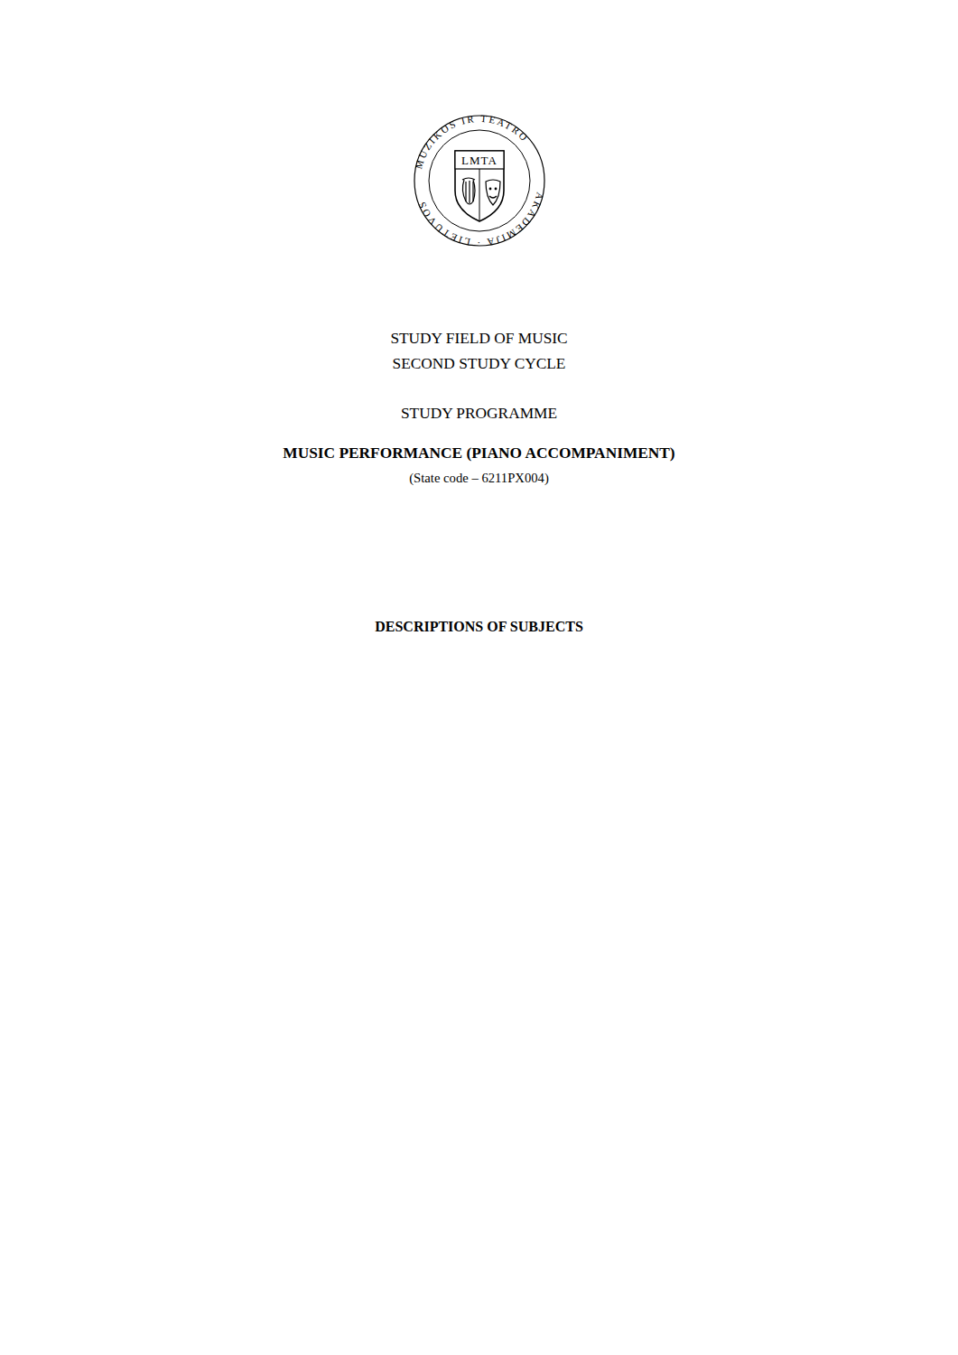LMTA – Lietuvos muzikos ir teatro akademija emblem MUZIKOS IR TEATRO AKADEMIJA · LIETUVOS LMTA
STUDY FIELD OF MUSIC
SECOND STUDY CYCLE
STUDY PROGRAMME
MUSIC PERFORMANCE (PIANO ACCOMPANIMENT)
(State code – 6211PX004)
DESCRIPTIONS OF SUBJECTS